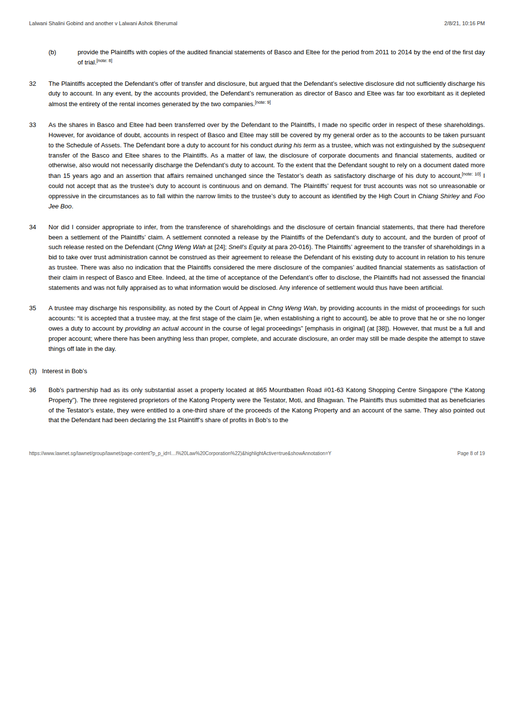Lalwani Shalini Gobind and another v Lalwani Ashok Bherumal
2/8/21, 10:16 PM
(b)
provide the Plaintiffs with copies of the audited financial statements of Basco and Eltee for the period from 2011 to 2014 by the end of the first day of trial.[note: 8]
32
The Plaintiffs accepted the Defendant’s offer of transfer and disclosure, but argued that the Defendant’s selective disclosure did not sufficiently discharge his duty to account. In any event, by the accounts provided, the Defendant’s remuneration as director of Basco and Eltee was far too exorbitant as it depleted almost the entirety of the rental incomes generated by the two companies.[note: 9]
33
As the shares in Basco and Eltee had been transferred over by the Defendant to the Plaintiffs, I made no specific order in respect of these shareholdings. However, for avoidance of doubt, accounts in respect of Basco and Eltee may still be covered by my general order as to the accounts to be taken pursuant to the Schedule of Assets. The Defendant bore a duty to account for his conduct during his term as a trustee, which was not extinguished by the subsequent transfer of the Basco and Eltee shares to the Plaintiffs. As a matter of law, the disclosure of corporate documents and financial statements, audited or otherwise, also would not necessarily discharge the Defendant’s duty to account. To the extent that the Defendant sought to rely on a document dated more than 15 years ago and an assertion that affairs remained unchanged since the Testator’s death as satisfactory discharge of his duty to account,[note: 10] I could not accept that as the trustee’s duty to account is continuous and on demand. The Plaintiffs’ request for trust accounts was not so unreasonable or oppressive in the circumstances as to fall within the narrow limits to the trustee’s duty to account as identified by the High Court in Chiang Shirley and Foo Jee Boo.
34
Nor did I consider appropriate to infer, from the transference of shareholdings and the disclosure of certain financial statements, that there had therefore been a settlement of the Plaintiffs’ claim. A settlement connoted a release by the Plaintiffs of the Defendant’s duty to account, and the burden of proof of such release rested on the Defendant (Chng Weng Wah at [24]; Snell’s Equity at para 20-016). The Plaintiffs’ agreement to the transfer of shareholdings in a bid to take over trust administration cannot be construed as their agreement to release the Defendant of his existing duty to account in relation to his tenure as trustee. There was also no indication that the Plaintiffs considered the mere disclosure of the companies’ audited financial statements as satisfaction of their claim in respect of Basco and Eltee. Indeed, at the time of acceptance of the Defendant’s offer to disclose, the Plaintiffs had not assessed the financial statements and was not fully appraised as to what information would be disclosed. Any inference of settlement would thus have been artificial.
35
A trustee may discharge his responsibility, as noted by the Court of Appeal in Chng Weng Wah, by providing accounts in the midst of proceedings for such accounts: “it is accepted that a trustee may, at the first stage of the claim [ie, when establishing a right to account], be able to prove that he or she no longer owes a duty to account by providing an actual account in the course of legal proceedings” [emphasis in original] (at [38]). However, that must be a full and proper account; where there has been anything less than proper, complete, and accurate disclosure, an order may still be made despite the attempt to stave things off late in the day.
(3) Interest in Bob’s
36
Bob’s partnership had as its only substantial asset a property located at 865 Mountbatten Road #01-63 Katong Shopping Centre Singapore (“the Katong Property”). The three registered proprietors of the Katong Property were the Testator, Moti, and Bhagwan. The Plaintiffs thus submitted that as beneficiaries of the Testator’s estate, they were entitled to a one-third share of the proceeds of the Katong Property and an account of the same. They also pointed out that the Defendant had been declaring the 1st Plaintiff’s share of profits in Bob’s to the
https://www.lawnet.sg/lawnet/group/lawnet/page-content?p_p_id=l…l%20Law%20Corporation%22)&highlightActive=true&showAnnotation=Y
Page 8 of 19